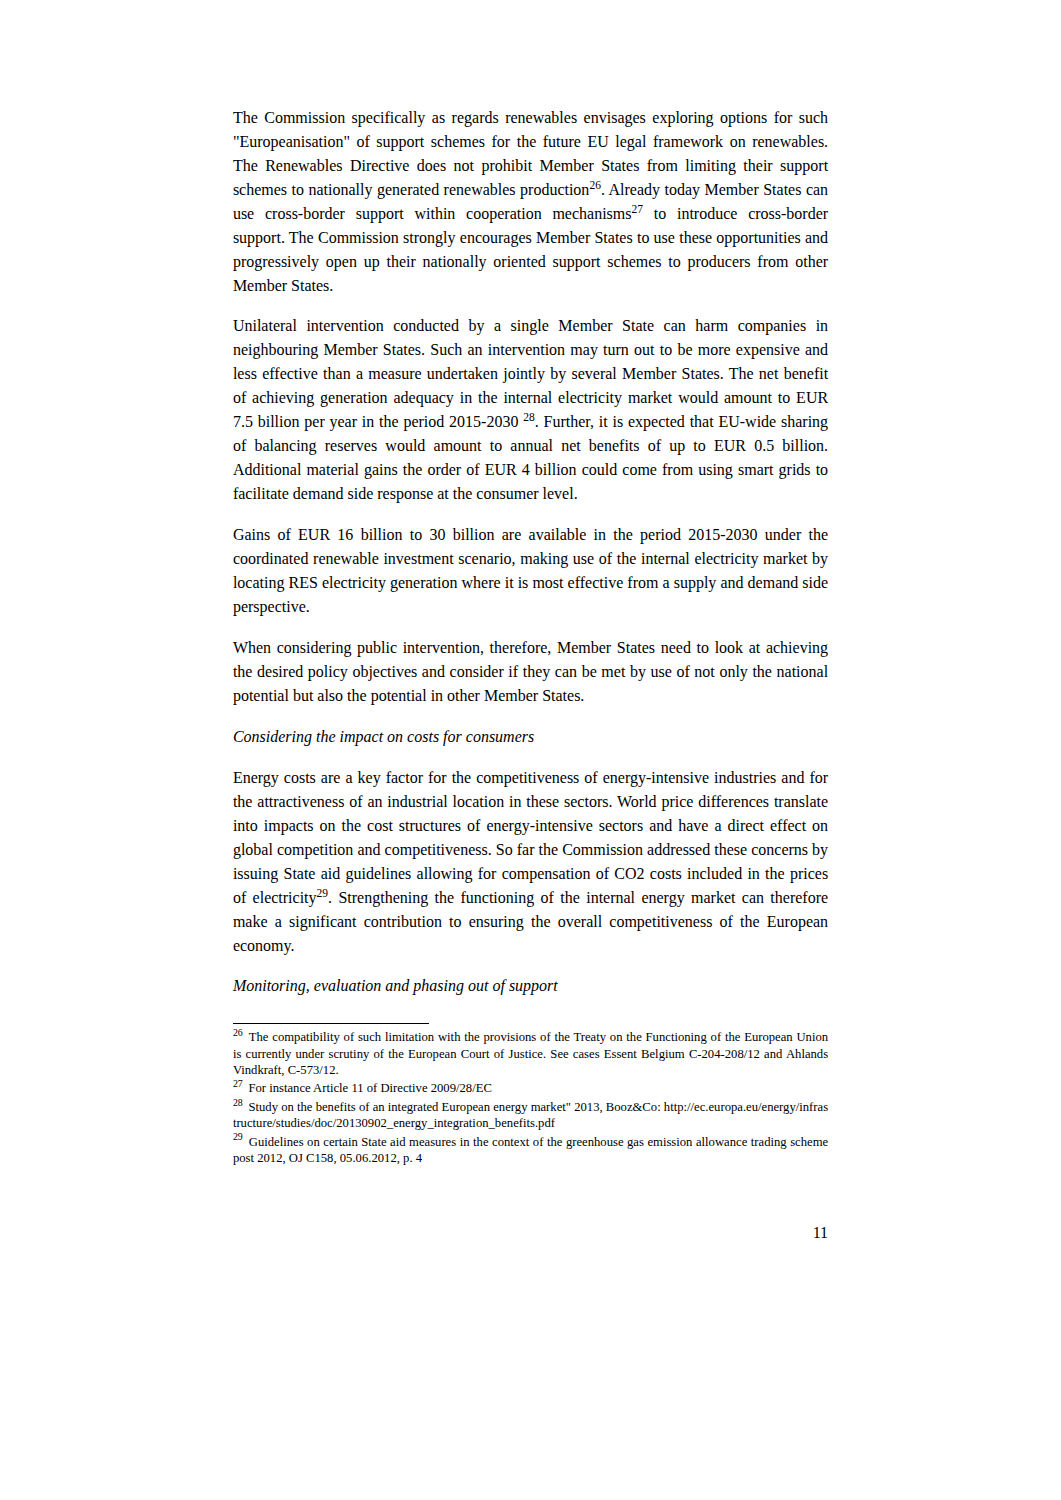The Commission specifically as regards renewables envisages exploring options for such "Europeanisation" of support schemes for the future EU legal framework on renewables. The Renewables Directive does not prohibit Member States from limiting their support schemes to nationally generated renewables production26. Already today Member States can use cross-border support within cooperation mechanisms27 to introduce cross-border support. The Commission strongly encourages Member States to use these opportunities and progressively open up their nationally oriented support schemes to producers from other Member States.
Unilateral intervention conducted by a single Member State can harm companies in neighbouring Member States. Such an intervention may turn out to be more expensive and less effective than a measure undertaken jointly by several Member States. The net benefit of achieving generation adequacy in the internal electricity market would amount to EUR 7.5 billion per year in the period 2015-2030 28. Further, it is expected that EU-wide sharing of balancing reserves would amount to annual net benefits of up to EUR 0.5 billion. Additional material gains the order of EUR 4 billion could come from using smart grids to facilitate demand side response at the consumer level.
Gains of EUR 16 billion to 30 billion are available in the period 2015-2030 under the coordinated renewable investment scenario, making use of the internal electricity market by locating RES electricity generation where it is most effective from a supply and demand side perspective.
When considering public intervention, therefore, Member States need to look at achieving the desired policy objectives and consider if they can be met by use of not only the national potential but also the potential in other Member States.
Considering the impact on costs for consumers
Energy costs are a key factor for the competitiveness of energy-intensive industries and for the attractiveness of an industrial location in these sectors. World price differences translate into impacts on the cost structures of energy-intensive sectors and have a direct effect on global competition and competitiveness. So far the Commission addressed these concerns by issuing State aid guidelines allowing for compensation of CO2 costs included in the prices of electricity29. Strengthening the functioning of the internal energy market can therefore make a significant contribution to ensuring the overall competitiveness of the European economy.
Monitoring, evaluation and phasing out of support
26 The compatibility of such limitation with the provisions of the Treaty on the Functioning of the European Union is currently under scrutiny of the European Court of Justice. See cases Essent Belgium C-204-208/12 and Ahlands Vindkraft, C-573/12.
27 For instance Article 11 of Directive 2009/28/EC
28 Study on the benefits of an integrated European energy market" 2013, Booz&Co: http://ec.europa.eu/energy/infrastructure/studies/doc/20130902_energy_integration_benefits.pdf
29 Guidelines on certain State aid measures in the context of the greenhouse gas emission allowance trading scheme post 2012, OJ C158, 05.06.2012, p. 4
11